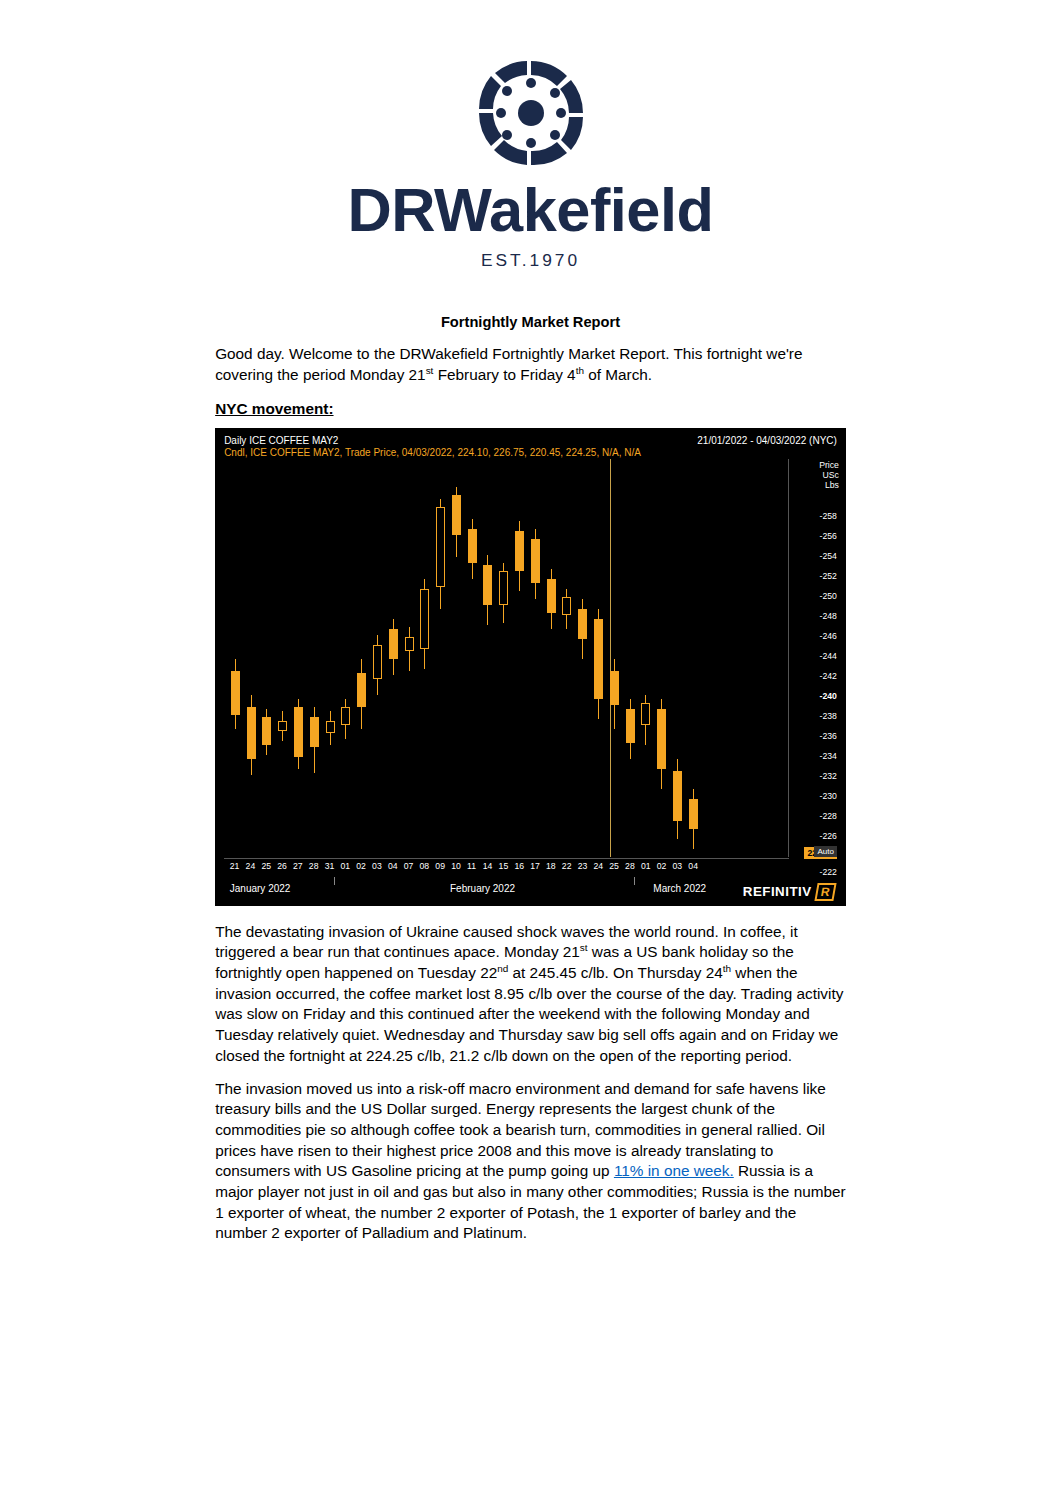DRWakefield
EST.1970
Fortnightly Market Report
Good day. Welcome to the DRWakefield Fortnightly Market Report. This fortnight we're covering the period Monday 21st February to Friday 4th of March.
NYC movement:
Daily ICE COFFEE MAY2 21/01/2022 - 04/03/2022 (NYC)
Cndl, ICE COFFEE MAY2, Trade Price, 04/03/2022, 224.10, 226.75, 220.45, 224.25, N/A, N/A
Price
USc
Lbs
-258
-256
-254
-252
-250
-248
-246
-244
-242
-240
-238
-236
-234
-232
-230
-228
-226
224.25
-222
Auto
21 24 25 26 27 28 31 01 02 03 04 07 08 09 10 11 14 15 16 17 18 22 23 24 25 28 01 02 03 04
January 2022 February 2022 March 2022
REFINITIVR
The devastating invasion of Ukraine caused shock waves the world round. In coffee, it triggered a bear run that continues apace. Monday 21st was a US bank holiday so the fortnightly open happened on Tuesday 22nd at 245.45 c/lb. On Thursday 24th when the invasion occurred, the coffee market lost 8.95 c/lb over the course of the day. Trading activity was slow on Friday and this continued after the weekend with the following Monday and Tuesday relatively quiet. Wednesday and Thursday saw big sell offs again and on Friday we closed the fortnight at 224.25 c/lb, 21.2 c/lb down on the open of the reporting period.
The invasion moved us into a risk-off macro environment and demand for safe havens like treasury bills and the US Dollar surged. Energy represents the largest chunk of the commodities pie so although coffee took a bearish turn, commodities in general rallied. Oil prices have risen to their highest price 2008 and this move is already translating to consumers with US Gasoline pricing at the pump going up 11% in one week. Russia is a major player not just in oil and gas but also in many other commodities; Russia is the number 1 exporter of wheat, the number 2 exporter of Potash, the 1 exporter of barley and the number 2 exporter of Palladium and Platinum.